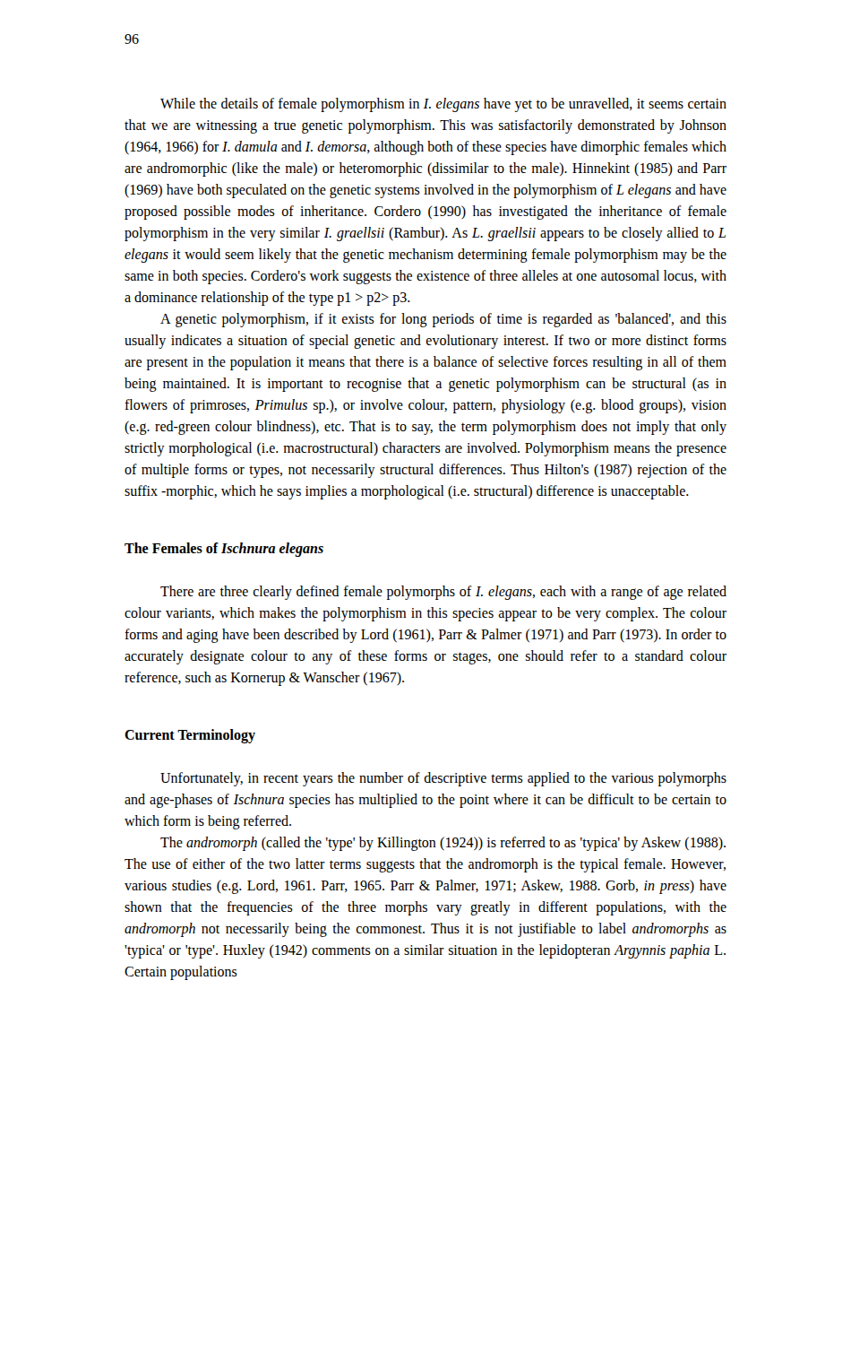96
While the details of female polymorphism in I. elegans have yet to be unravelled, it seems certain that we are witnessing a true genetic polymorphism. This was satisfactorily demonstrated by Johnson (1964, 1966) for I. damula and I. demorsa, although both of these species have dimorphic females which are andromorphic (like the male) or heteromorphic (dissimilar to the male). Hinnekint (1985) and Parr (1969) have both speculated on the genetic systems involved in the polymorphism of L elegans and have proposed possible modes of inheritance. Cordero (1990) has investigated the inheritance of female polymorphism in the very similar I. graellsii (Rambur). As L. graellsii appears to be closely allied to L elegans it would seem likely that the genetic mechanism determining female polymorphism may be the same in both species. Cordero's work suggests the existence of three alleles at one autosomal locus, with a dominance relationship of the type p1 > p2> p3.
A genetic polymorphism, if it exists for long periods of time is regarded as 'balanced', and this usually indicates a situation of special genetic and evolutionary interest. If two or more distinct forms are present in the population it means that there is a balance of selective forces resulting in all of them being maintained. It is important to recognise that a genetic polymorphism can be structural (as in flowers of primroses, Primulus sp.), or involve colour, pattern, physiology (e.g. blood groups), vision (e.g. red-green colour blindness), etc. That is to say, the term polymorphism does not imply that only strictly morphological (i.e. macrostructural) characters are involved. Polymorphism means the presence of multiple forms or types, not necessarily structural differences. Thus Hilton's (1987) rejection of the suffix -morphic, which he says implies a morphological (i.e. structural) difference is unacceptable.
The Females of Ischnura elegans
There are three clearly defined female polymorphs of I. elegans, each with a range of age related colour variants, which makes the polymorphism in this species appear to be very complex. The colour forms and aging have been described by Lord (1961), Parr & Palmer (1971) and Parr (1973). In order to accurately designate colour to any of these forms or stages, one should refer to a standard colour reference, such as Kornerup & Wanscher (1967).
Current Terminology
Unfortunately, in recent years the number of descriptive terms applied to the various polymorphs and age-phases of Ischnura species has multiplied to the point where it can be difficult to be certain to which form is being referred.
The andromorph (called the 'type' by Killington (1924)) is referred to as 'typica' by Askew (1988). The use of either of the two latter terms suggests that the andromorph is the typical female. However, various studies (e.g. Lord, 1961. Parr, 1965. Parr & Palmer, 1971; Askew, 1988. Gorb, in press) have shown that the frequencies of the three morphs vary greatly in different populations, with the andromorph not necessarily being the commonest. Thus it is not justifiable to label andromorphs as 'typica' or 'type'. Huxley (1942) comments on a similar situation in the lepidopteran Argynnis paphia L. Certain populations